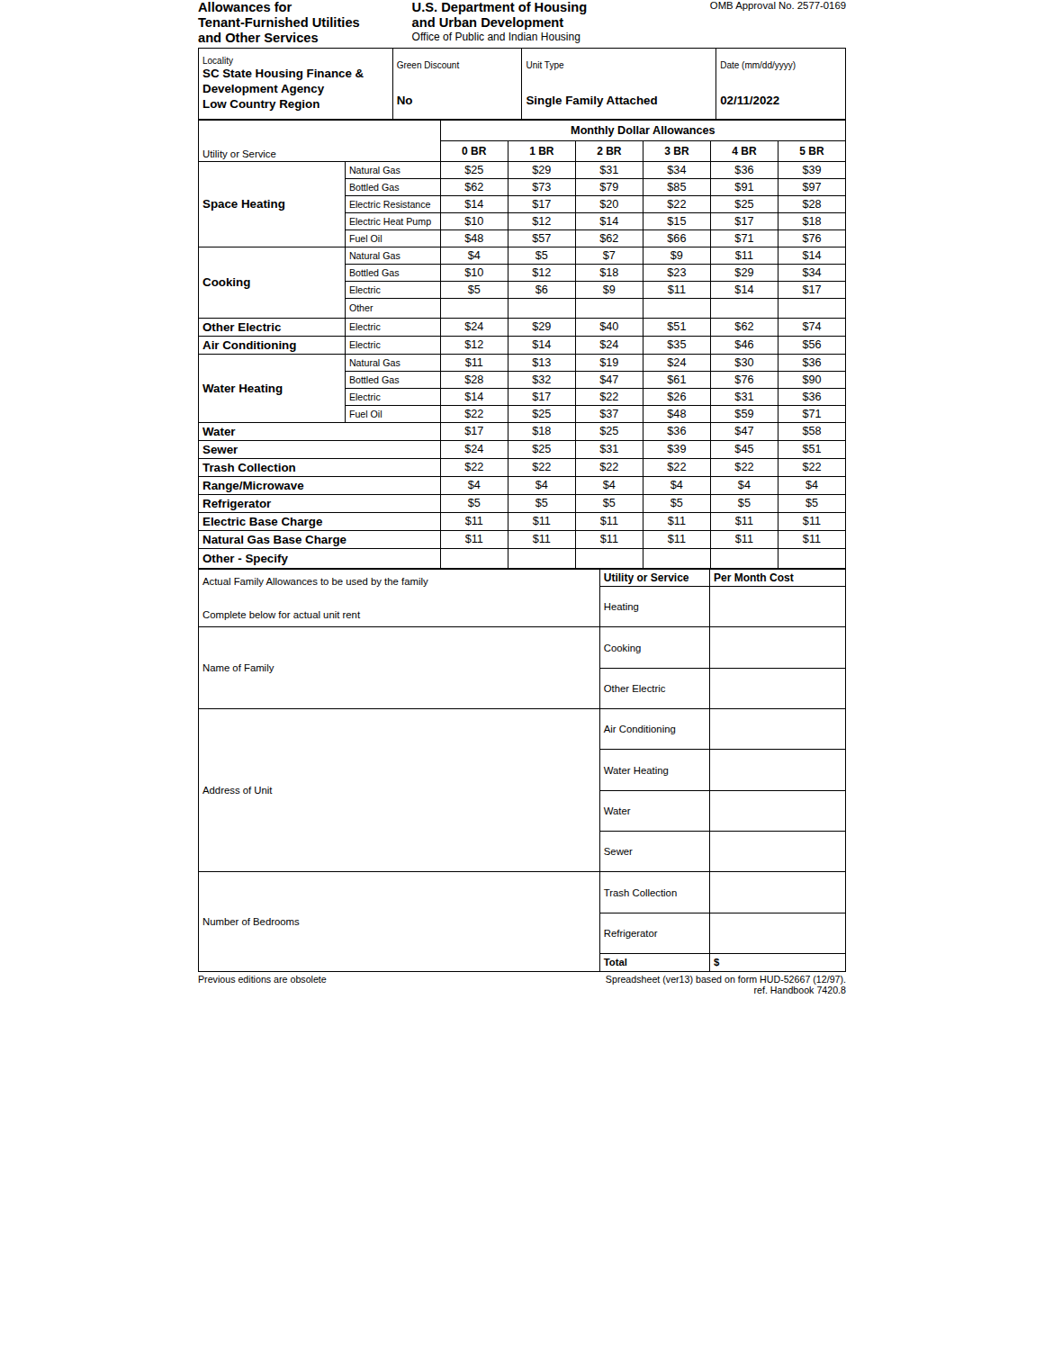| Allowances for Tenant-Furnished Utilities and Other Services | U.S. Department of Housing and Urban Development Office of Public and Indian Housing | OMB Approval No. 2577-0169 |
| Locality SC State Housing Finance & Development Agency Low Country Region | Green Discount No | Unit Type Single Family Attached | Date (mm/dd/yyyy) 02/11/2022 |
| Utility or Service | Monthly Dollar Allowances |
| 0 BR | 1 BR | 2 BR | 3 BR | 4 BR | 5 BR |
| Space Heating | Natural Gas | $25 | $29 | $31 | $34 | $36 | $39 |
| Bottled Gas | $62 | $73 | $79 | $85 | $91 | $97 |
| Electric Resistance | $14 | $17 | $20 | $22 | $25 | $28 |
| Electric Heat Pump | $10 | $12 | $14 | $15 | $17 | $18 |
| Fuel Oil | $48 | $57 | $62 | $66 | $71 | $76 |
| Cooking | Natural Gas | $4 | $5 | $7 | $9 | $11 | $14 |
| Bottled Gas | $10 | $12 | $18 | $23 | $29 | $34 |
| Electric | $5 | $6 | $9 | $11 | $14 | $17 |
| Other | | | | | | |
| Other Electric | Electric | $24 | $29 | $40 | $51 | $62 | $74 |
| Air Conditioning | Electric | $12 | $14 | $24 | $35 | $46 | $56 |
| Water Heating | Natural Gas | $11 | $13 | $19 | $24 | $30 | $36 |
| Bottled Gas | $28 | $32 | $47 | $61 | $76 | $90 |
| Electric | $14 | $17 | $22 | $26 | $31 | $36 |
| Fuel Oil | $22 | $25 | $37 | $48 | $59 | $71 |
| Water | $17 | $18 | $25 | $36 | $47 | $58 |
| Sewer | $24 | $25 | $31 | $39 | $45 | $51 |
| Trash Collection | $22 | $22 | $22 | $22 | $22 | $22 |
| Range/Microwave | $4 | $4 | $4 | $4 | $4 | $4 |
| Refrigerator | $5 | $5 | $5 | $5 | $5 | $5 |
| Electric Base Charge | $11 | $11 | $11 | $11 | $11 | $11 |
| Natural Gas Base Charge | $11 | $11 | $11 | $11 | $11 | $11 |
| Other - Specify | | | | | | |
| Actual Family Allowances to be used by the family Complete below for actual unit rent | Utility or Service | Per Month Cost |
| Heating | |
| Name of Family | Cooking | |
| Other Electric | |
| Address of Unit | Air Conditioning | |
| Water Heating | |
| Water | |
| Sewer | |
| Number of Bedrooms | Trash Collection | |
| Refrigerator | |
| Total | $ |
| Previous editions are obsolete | Spreadsheet (ver13) based on form HUD-52667 (12/97). |
| | ref. Handbook 7420.8 |